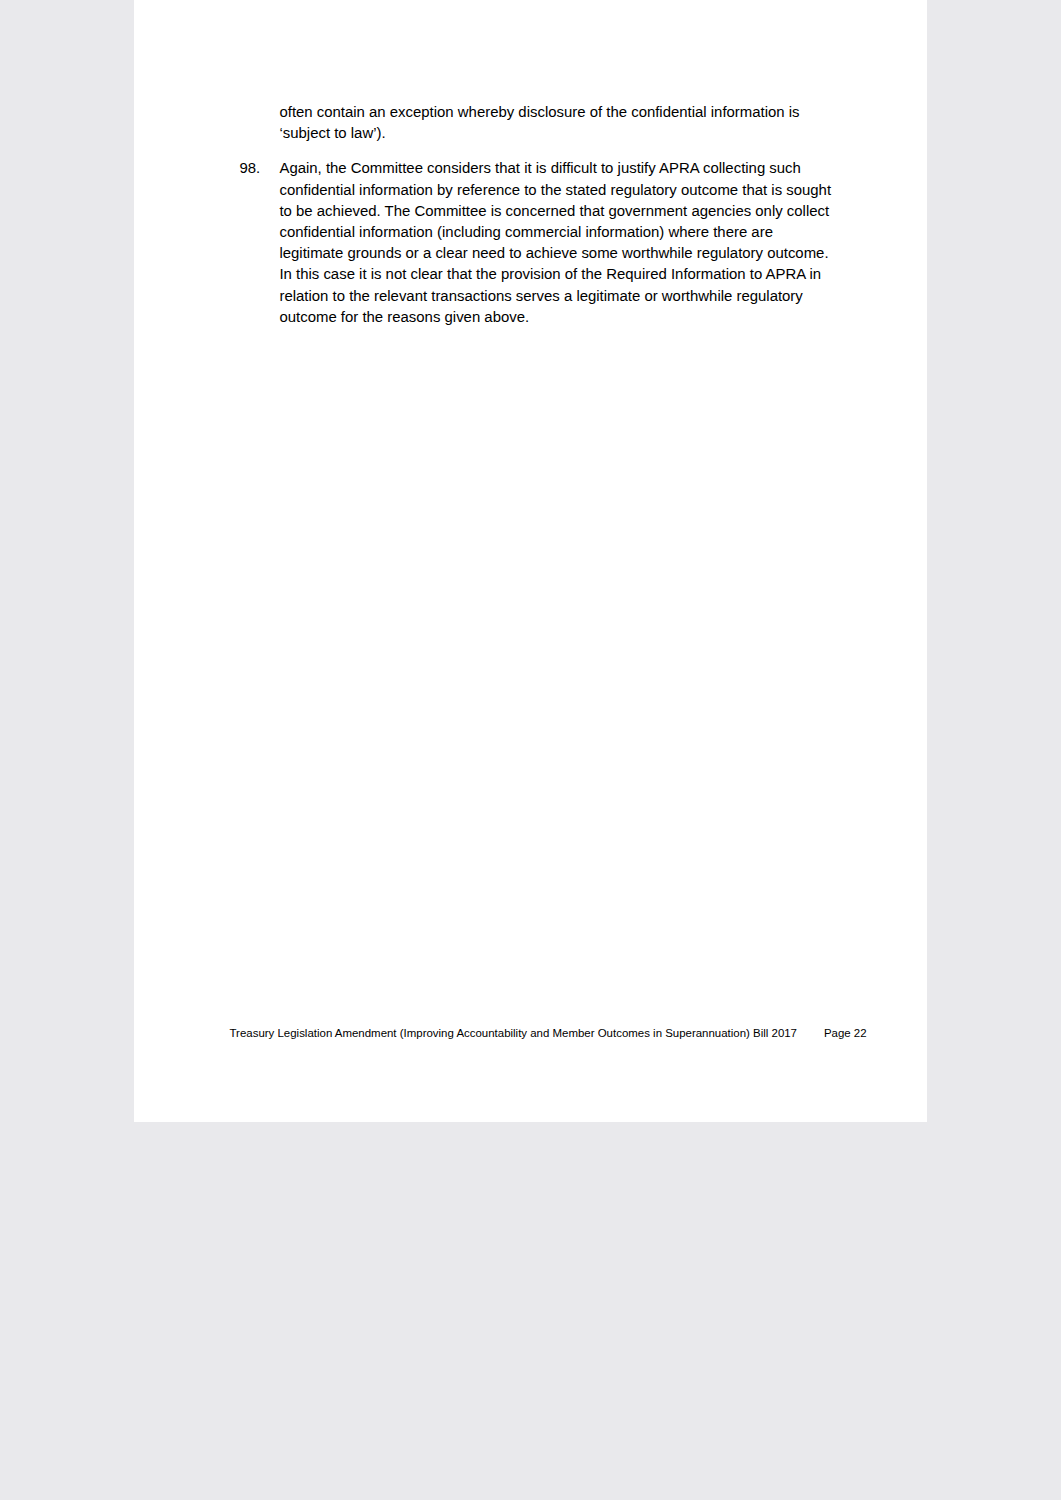often contain an exception whereby disclosure of the confidential information is ‘subject to law’).
98. Again, the Committee considers that it is difficult to justify APRA collecting such confidential information by reference to the stated regulatory outcome that is sought to be achieved. The Committee is concerned that government agencies only collect confidential information (including commercial information) where there are legitimate grounds or a clear need to achieve some worthwhile regulatory outcome. In this case it is not clear that the provision of the Required Information to APRA in relation to the relevant transactions serves a legitimate or worthwhile regulatory outcome for the reasons given above.
Treasury Legislation Amendment (Improving Accountability and Member Outcomes in Superannuation) Bill 2017 Page 22